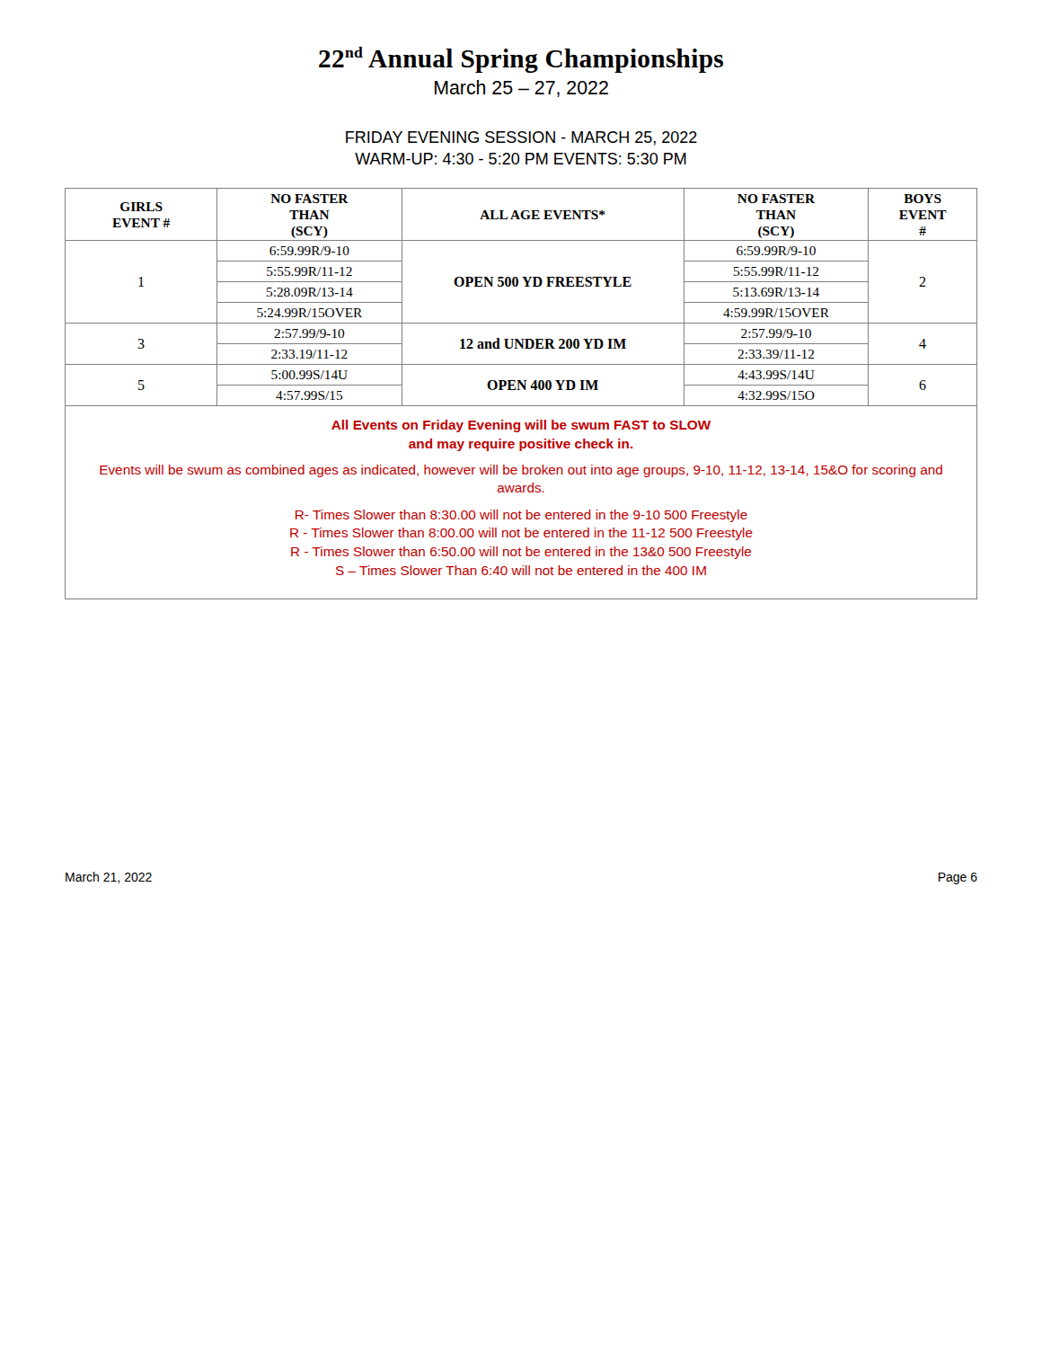22nd Annual Spring Championships
March 25 – 27, 2022
FRIDAY EVENING SESSION - MARCH 25, 2022
WARM-UP: 4:30 - 5:20 PM EVENTS: 5:30 PM
| GIRLS EVENT # | NO FASTER THAN (SCY) | ALL AGE EVENTS* | NO FASTER THAN (SCY) | BOYS EVENT # |
| --- | --- | --- | --- | --- |
| 1 | 6:59.99R/9-10 | OPEN 500 YD FREESTYLE | 6:59.99R/9-10 | 2 |
| 5:55.99R/11-12 | 5:55.99R/11-12 |
| 5:28.09R/13-14 | 5:13.69R/13-14 |
| 5:24.99R/15OVER | 4:59.99R/15OVER |
| 3 | 2:57.99/9-10 | 12 and UNDER 200 YD IM | 2:57.99/9-10 | 4 |
| 2:33.19/11-12 | 2:33.39/11-12 |
| 5 | 5:00.99S/14U | OPEN 400 YD IM | 4:43.99S/14U | 6 |
| 4:57.99S/15 | 4:32.99S/15O |
All Events on Friday Evening will be swum FAST to SLOW
and may require positive check in.
Events will be swum as combined ages as indicated, however will be broken out into age groups, 9-10, 11-12, 13-14, 15&O for scoring and awards.
R- Times Slower than 8:30.00 will not be entered in the 9-10 500 Freestyle
R - Times Slower than 8:00.00 will not be entered in the 11-12 500 Freestyle
R - Times Slower than 6:50.00 will not be entered in the 13&0 500 Freestyle
S – Times Slower Than 6:40 will not be entered in the 400 IM
March 21, 2022 Page 6